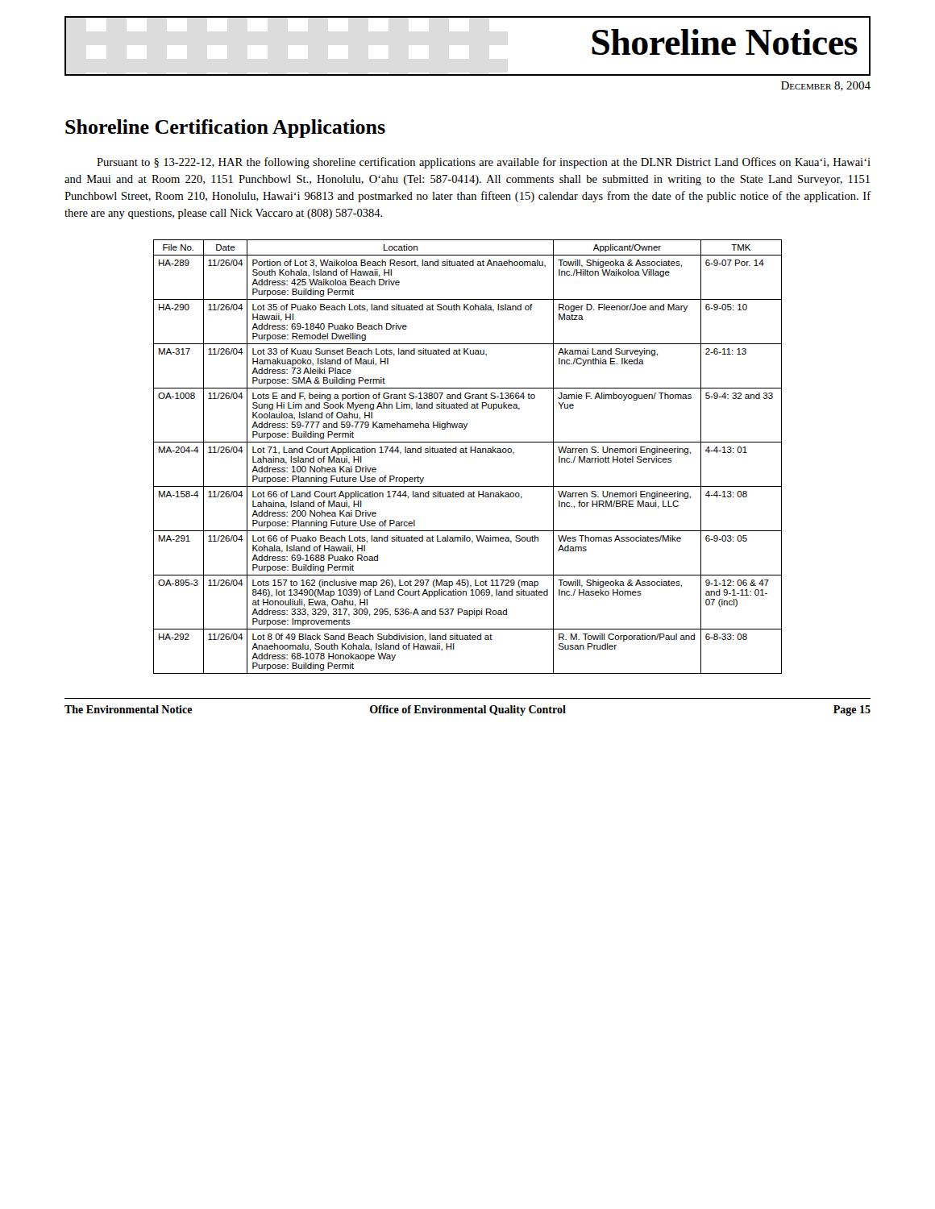Shoreline Notices
December 8, 2004
Shoreline Certification Applications
Pursuant to § 13-222-12, HAR the following shoreline certification applications are available for inspection at the DLNR District Land Offices on Kauaʻi, Hawaiʻi and Maui and at Room 220, 1151 Punchbowl St., Honolulu, Oʻahu (Tel: 587-0414). All comments shall be submitted in writing to the State Land Surveyor, 1151 Punchbowl Street, Room 210, Honolulu, Hawaiʻi 96813 and postmarked no later than fifteen (15) calendar days from the date of the public notice of the application. If there are any questions, please call Nick Vaccaro at (808) 587-0384.
| File No. | Date | Location | Applicant/Owner | TMK |
| --- | --- | --- | --- | --- |
| HA-289 | 11/26/04 | Portion of Lot 3, Waikoloa Beach Resort, land situated at Anaehoomalu, South Kohala, Island of Hawaii, HI Address: 425 Waikoloa Beach Drive Purpose: Building Permit | Towill, Shigeoka & Associates, Inc./Hilton Waikoloa Village | 6-9-07 Por. 14 |
| HA-290 | 11/26/04 | Lot 35 of Puako Beach Lots, land situated at South Kohala, Island of Hawaii, HI Address: 69-1840 Puako Beach Drive Purpose: Remodel Dwelling | Roger D. Fleenor/Joe and Mary Matza | 6-9-05: 10 |
| MA-317 | 11/26/04 | Lot 33 of Kuau Sunset Beach Lots, land situated at Kuau, Hamakuapoko, Island of Maui, HI Address: 73 Aleiki Place Purpose: SMA & Building Permit | Akamai Land Surveying, Inc./Cynthia E. Ikeda | 2-6-11: 13 |
| OA-1008 | 11/26/04 | Lots E and F, being a portion of Grant S-13807 and Grant S-13664 to Sung Hi Lim and Sook Myeng Ahn Lim, land situated at Pupukea, Koolauloa, Island of Oahu, HI Address: 59-777 and 59-779 Kamehameha Highway Purpose: Building Permit | Jamie F. Alimboyoguen/ Thomas Yue | 5-9-4: 32 and 33 |
| MA-204-4 | 11/26/04 | Lot 71, Land Court Application 1744, land situated at Hanakaoo, Lahaina, Island of Maui, HI Address: 100 Nohea Kai Drive Purpose: Planning Future Use of Property | Warren S. Unemori Engineering, Inc./ Marriott Hotel Services | 4-4-13: 01 |
| MA-158-4 | 11/26/04 | Lot 66 of Land Court Application 1744, land situated at Hanakaoo, Lahaina, Island of Maui, HI Address: 200 Nohea Kai Drive Purpose: Planning Future Use of Parcel | Warren S. Unemori Engineering, Inc., for HRM/BRE Maui, LLC | 4-4-13: 08 |
| MA-291 | 11/26/04 | Lot 66 of Puako Beach Lots, land situated at Lalamilo, Waimea, South Kohala, Island of Hawaii, HI Address: 69-1688 Puako Road Purpose: Building Permit | Wes Thomas Associates/Mike Adams | 6-9-03: 05 |
| OA-895-3 | 11/26/04 | Lots 157 to 162 (inclusive map 26), Lot 297 (Map 45), Lot 11729 (map 846), lot 13490(Map 1039) of Land Court Application 1069, land situated at Honouliuli, Ewa, Oahu, HI Address: 333, 329, 317, 309, 295, 536-A and 537 Papipi Road Purpose: Improvements | Towill, Shigeoka & Associates, Inc./ Haseko Homes | 9-1-12: 06 & 47 and 9-1-11: 01-07 (incl) |
| HA-292 | 11/26/04 | Lot 8 0f 49 Black Sand Beach Subdivision, land situated at Anaehoomalu, South Kohala, Island of Hawaii, HI Address: 68-1078 Honokaope Way Purpose: Building Permit | R. M. Towill Corporation/Paul and Susan Prudler | 6-8-33: 08 |
The Environmental Notice
Office of Environmental Quality Control
Page 15